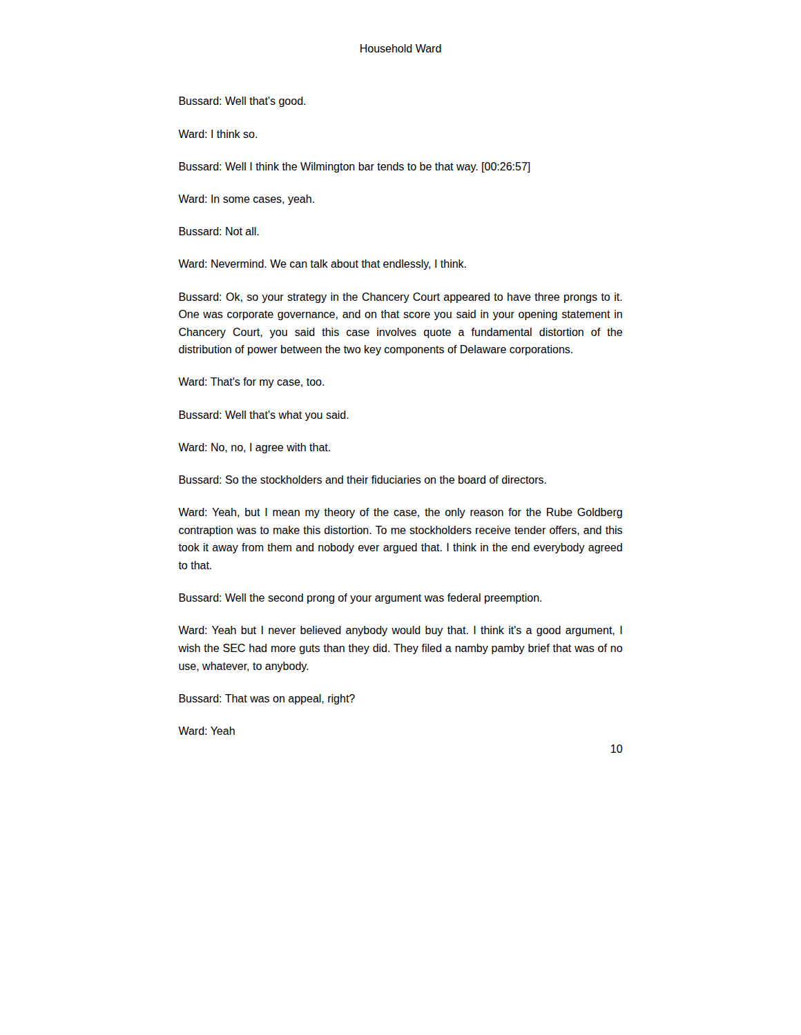Household Ward
Bussard: Well that's good.
Ward: I think so.
Bussard: Well I think the Wilmington bar tends to be that way. [00:26:57]
Ward: In some cases, yeah.
Bussard: Not all.
Ward: Nevermind. We can talk about that endlessly, I think.
Bussard: Ok, so your strategy in the Chancery Court appeared to have three prongs to it. One was corporate governance, and on that score you said in your opening statement in Chancery Court, you said this case involves quote a fundamental distortion of the distribution of power between the two key components of Delaware corporations.
Ward: That's for my case, too.
Bussard: Well that's what you said.
Ward: No, no, I agree with that.
Bussard: So the stockholders and their fiduciaries on the board of directors.
Ward: Yeah, but I mean my theory of the case, the only reason for the Rube Goldberg contraption was to make this distortion. To me stockholders receive tender offers, and this took it away from them and nobody ever argued that. I think in the end everybody agreed to that.
Bussard: Well the second prong of your argument was federal preemption.
Ward: Yeah but I never believed anybody would buy that. I think it's a good argument, I wish the SEC had more guts than they did. They filed a namby pamby brief that was of no use, whatever, to anybody.
Bussard: That was on appeal, right?
Ward: Yeah
10